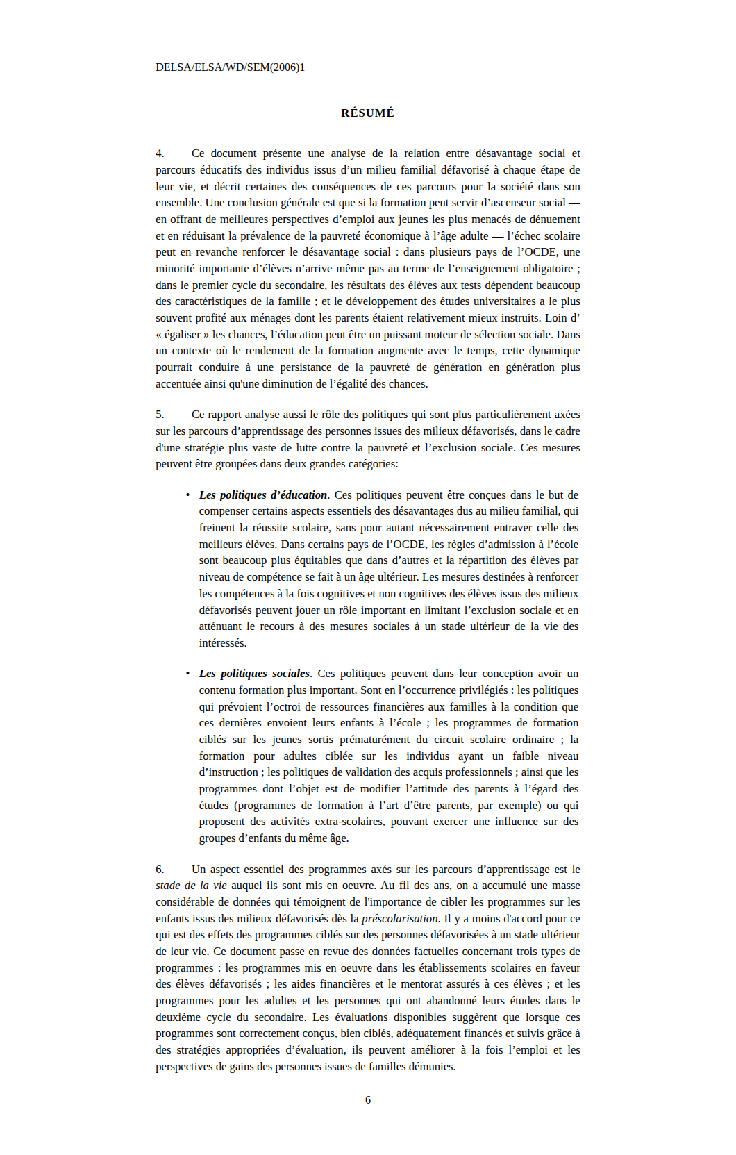DELSA/ELSA/WD/SEM(2006)1
RÉSUMÉ
4. Ce document présente une analyse de la relation entre désavantage social et parcours éducatifs des individus issus d’un milieu familial défavorisé à chaque étape de leur vie, et décrit certaines des conséquences de ces parcours pour la société dans son ensemble. Une conclusion générale est que si la formation peut servir d’ascenseur social — en offrant de meilleures perspectives d’emploi aux jeunes les plus menacés de dénuement et en réduisant la prévalence de la pauvreté économique à l’âge adulte — l’échec scolaire peut en revanche renforcer le désavantage social : dans plusieurs pays de l’OCDE, une minorité importante d’élèves n’arrive même pas au terme de l’enseignement obligatoire ; dans le premier cycle du secondaire, les résultats des élèves aux tests dépendent beaucoup des caractéristiques de la famille ; et le développement des études universitaires a le plus souvent profité aux ménages dont les parents étaient relativement mieux instruits. Loin d’ « égaliser » les chances, l’éducation peut être un puissant moteur de sélection sociale. Dans un contexte où le rendement de la formation augmente avec le temps, cette dynamique pourrait conduire à une persistance de la pauvreté de génération en génération plus accentuée ainsi qu'une diminution de l’égalité des chances.
5. Ce rapport analyse aussi le rôle des politiques qui sont plus particulièrement axées sur les parcours d’apprentissage des personnes issues des milieux défavorisés, dans le cadre d'une stratégie plus vaste de lutte contre la pauvreté et l’exclusion sociale. Ces mesures peuvent être groupées dans deux grandes catégories:
Les politiques d’éducation. Ces politiques peuvent être conçues dans le but de compenser certains aspects essentiels des désavantages dus au milieu familial, qui freinent la réussite scolaire, sans pour autant nécessairement entraver celle des meilleurs élèves. Dans certains pays de l’OCDE, les règles d’admission à l’école sont beaucoup plus équitables que dans d’autres et la répartition des élèves par niveau de compétence se fait à un âge ultérieur. Les mesures destinées à renforcer les compétences à la fois cognitives et non cognitives des élèves issus des milieux défavorisés peuvent jouer un rôle important en limitant l’exclusion sociale et en atténuant le recours à des mesures sociales à un stade ultérieur de la vie des intéressés.
Les politiques sociales. Ces politiques peuvent dans leur conception avoir un contenu formation plus important. Sont en l’occurrence privilégiés : les politiques qui prévoient l’octroi de ressources financières aux familles à la condition que ces dernières envoient leurs enfants à l’école ; les programmes de formation ciblés sur les jeunes sortis prématurément du circuit scolaire ordinaire ; la formation pour adultes ciblée sur les individus ayant un faible niveau d’instruction ; les politiques de validation des acquis professionnels ; ainsi que les programmes dont l’objet est de modifier l’attitude des parents à l’égard des études (programmes de formation à l’art d’être parents, par exemple) ou qui proposent des activités extra-scolaires, pouvant exercer une influence sur des groupes d’enfants du même âge.
6. Un aspect essentiel des programmes axés sur les parcours d’apprentissage est le stade de la vie auquel ils sont mis en oeuvre. Au fil des ans, on a accumulé une masse considérable de données qui témoignent de l'importance de cibler les programmes sur les enfants issus des milieux défavorisés dès la préscolarisation. Il y a moins d'accord pour ce qui est des effets des programmes ciblés sur des personnes défavorisées à un stade ultérieur de leur vie. Ce document passe en revue des données factuelles concernant trois types de programmes : les programmes mis en oeuvre dans les établissements scolaires en faveur des élèves défavorisés ; les aides financières et le mentorat assurés à ces élèves ; et les programmes pour les adultes et les personnes qui ont abandonné leurs études dans le deuxième cycle du secondaire. Les évaluations disponibles suggèrent que lorsque ces programmes sont correctement conçus, bien ciblés, adéquatement financés et suivis grâce à des stratégies appropriées d’évaluation, ils peuvent améliorer à la fois l’emploi et les perspectives de gains des personnes issues de familles démunies.
6